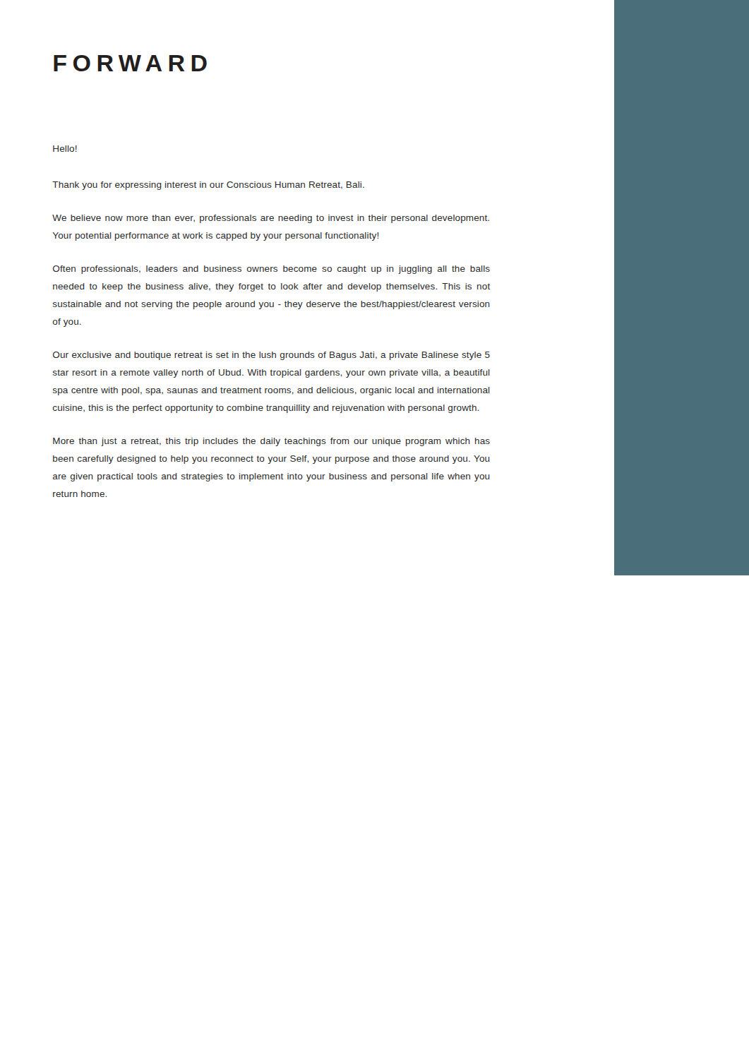Forward
Hello!
Thank you for expressing interest in our Conscious Human Retreat, Bali.
We believe now more than ever, professionals are needing to invest in their personal development. Your potential performance at work is capped by your personal functionality!
Often professionals, leaders and business owners become so caught up in juggling all the balls needed to keep the business alive, they forget to look after and develop themselves. This is not sustainable and not serving the people around you - they deserve the best/happiest/clearest version of you.
Our exclusive and boutique retreat is set in the lush grounds of Bagus Jati, a private Balinese style 5 star resort in a remote valley north of Ubud. With tropical gardens, your own private villa, a beautiful spa centre with pool, spa, saunas and treatment rooms, and delicious, organic local and international cuisine, this is the perfect opportunity to combine tranquillity and rejuvenation with personal growth.
More than just a retreat, this trip includes the daily teachings from our unique program which has been carefully designed to help you reconnect to your Self, your purpose and those around you. You are given practical tools and strategies to implement into your business and personal life when you return home.